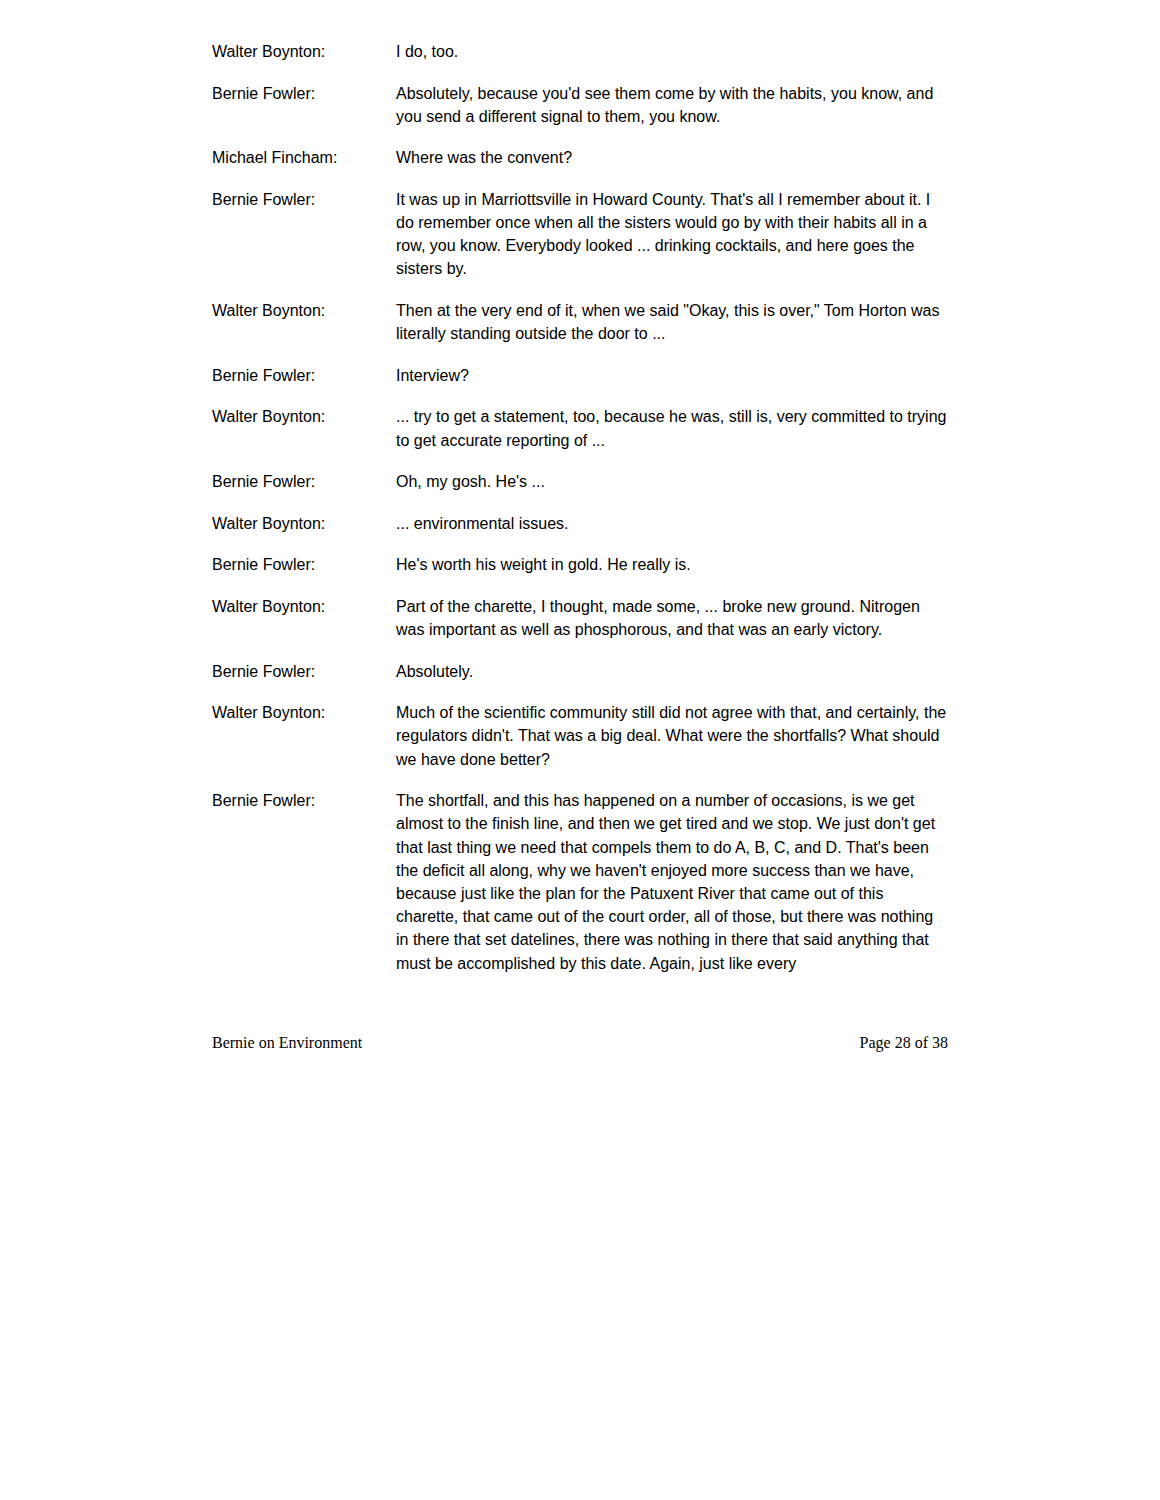Walter Boynton:
I do, too.
Bernie Fowler:
Absolutely, because you'd see them come by with the habits, you know, and you send a different signal to them, you know.
Michael Fincham:
Where was the convent?
Bernie Fowler:
It was up in Marriottsville in Howard County. That's all I remember about it. I do remember once when all the sisters would go by with their habits all in a row, you know. Everybody looked ... drinking cocktails, and here goes the sisters by.
Walter Boynton:
Then at the very end of it, when we said "Okay, this is over," Tom Horton was literally standing outside the door to ...
Bernie Fowler:
Interview?
Walter Boynton:
... try to get a statement, too, because he was, still is, very committed to trying to get accurate reporting of ...
Bernie Fowler:
Oh, my gosh. He's ...
Walter Boynton:
... environmental issues.
Bernie Fowler:
He's worth his weight in gold. He really is.
Walter Boynton:
Part of the charette, I thought, made some, ... broke new ground. Nitrogen was important as well as phosphorous, and that was an early victory.
Bernie Fowler:
Absolutely.
Walter Boynton:
Much of the scientific community still did not agree with that, and certainly, the regulators didn't. That was a big deal. What were the shortfalls? What should we have done better?
Bernie Fowler:
The shortfall, and this has happened on a number of occasions, is we get almost to the finish line, and then we get tired and we stop. We just don't get that last thing we need that compels them to do A, B, C, and D. That's been the deficit all along, why we haven't enjoyed more success than we have, because just like the plan for the Patuxent River that came out of this charette, that came out of the court order, all of those, but there was nothing in there that set datelines, there was nothing in there that said anything that must be accomplished by this date. Again, just like every
Bernie on Environment
Page 28 of 38